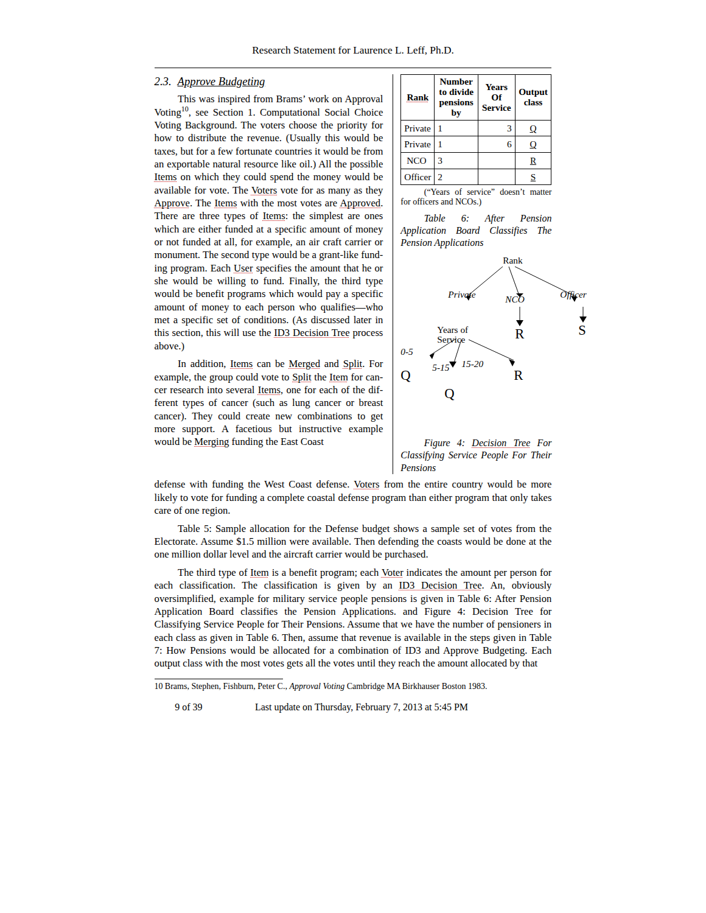Research Statement for Laurence L. Leff, Ph.D.
2.3. Approve Budgeting
This was inspired from Brams’ work on Approval Voting10, see Section 1. Computational Social Choice Voting Background. The voters choose the priority for how to distribute the revenue. (Usually this would be taxes, but for a few fortunate countries it would be from an exportable natural resource like oil.) All the possible Items on which they could spend the money would be available for vote. The Voters vote for as many as they Approve. The Items with the most votes are Approved. There are three types of Items: the simplest are ones which are either funded at a specific amount of money or not funded at all, for example, an air craft carrier or monument. The second type would be a grant-like funding program. Each User specifies the amount that he or she would be willing to fund. Finally, the third type would be benefit programs which would pay a specific amount of money to each person who qualifies—who met a specific set of conditions. (As discussed later in this section, this will use the ID3 Decision Tree process above.)
In addition, Items can be Merged and Split. For example, the group could vote to Split the Item for cancer research into several Items, one for each of the different types of cancer (such as lung cancer or breast cancer). They could create new combinations to get more support. A facetious but instructive example would be Merging funding the East Coast
| Rank | Number to divide pensions by | Years Of Service | Output class |
| --- | --- | --- | --- |
| Private | 1 | 3 | Q |
| Private | 1 | 6 | Q |
| NCO | 3 | | R |
| Officer | 2 | | S |
(“Years of service” doesn’t matter for officers and NCOs.)
Table 6: After Pension Application Board Classifies The Pension Applications
Rank Private NCO Officer Years of
Service 0-5 5-15 15-20 Q Q R R S
Figure 4: Decision Tree For Classifying Service People For Their Pensions
defense with funding the West Coast defense. Voters from the entire country would be more likely to vote for funding a complete coastal defense program than either program that only takes care of one region.
Table 5: Sample allocation for the Defense budget shows a sample set of votes from the Electorate. Assume $1.5 million were available. Then defending the coasts would be done at the one million dollar level and the aircraft carrier would be purchased.
The third type of Item is a benefit program; each Voter indicates the amount per person for each classification. The classification is given by an ID3 Decision Tree. An, obviously oversimplified, example for military service people pensions is given in Table 6: After Pension Application Board classifies the Pension Applications. and Figure 4: Decision Tree for Classifying Service People for Their Pensions. Assume that we have the number of pensioners in each class as given in Table 6. Then, assume that revenue is available in the steps given in Table 7: How Pensions would be allocated for a combination of ID3 and Approve Budgeting. Each output class with the most votes gets all the votes until they reach the amount allocated by that
10 Brams, Stephen, Fishburn, Peter C., Approval Voting Cambridge MA Birkhauser Boston 1983.
9 of 39 Last update on Thursday, February 7, 2013 at 5:45 PM